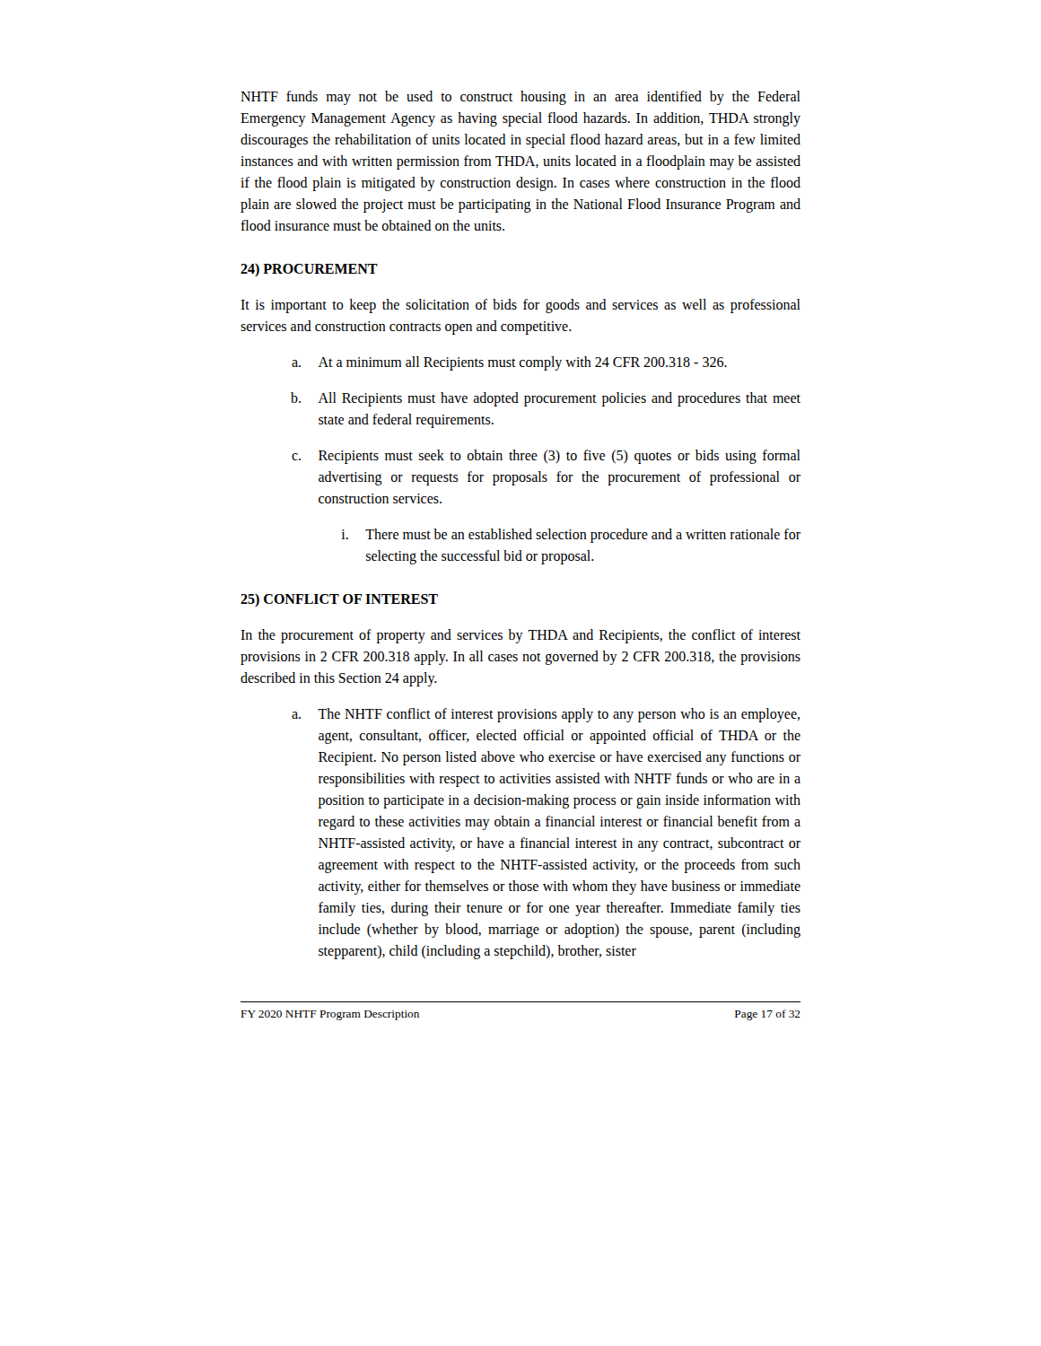NHTF funds may not be used to construct housing in an area identified by the Federal Emergency Management Agency as having special flood hazards. In addition, THDA strongly discourages the rehabilitation of units located in special flood hazard areas, but in a few limited instances and with written permission from THDA, units located in a floodplain may be assisted if the flood plain is mitigated by construction design. In cases where construction in the flood plain are slowed the project must be participating in the National Flood Insurance Program and flood insurance must be obtained on the units.
24) PROCUREMENT
It is important to keep the solicitation of bids for goods and services as well as professional services and construction contracts open and competitive.
At a minimum all Recipients must comply with 24 CFR 200.318 - 326.
All Recipients must have adopted procurement policies and procedures that meet state and federal requirements.
Recipients must seek to obtain three (3) to five (5) quotes or bids using formal advertising or requests for proposals for the procurement of professional or construction services.
There must be an established selection procedure and a written rationale for selecting the successful bid or proposal.
25) CONFLICT OF INTEREST
In the procurement of property and services by THDA and Recipients, the conflict of interest provisions in 2 CFR 200.318 apply. In all cases not governed by 2 CFR 200.318, the provisions described in this Section 24 apply.
The NHTF conflict of interest provisions apply to any person who is an employee, agent, consultant, officer, elected official or appointed official of THDA or the Recipient. No person listed above who exercise or have exercised any functions or responsibilities with respect to activities assisted with NHTF funds or who are in a position to participate in a decision-making process or gain inside information with regard to these activities may obtain a financial interest or financial benefit from a NHTF-assisted activity, or have a financial interest in any contract, subcontract or agreement with respect to the NHTF-assisted activity, or the proceeds from such activity, either for themselves or those with whom they have business or immediate family ties, during their tenure or for one year thereafter. Immediate family ties include (whether by blood, marriage or adoption) the spouse, parent (including stepparent), child (including a stepchild), brother, sister
FY 2020 NHTF Program Description Page 17 of 32